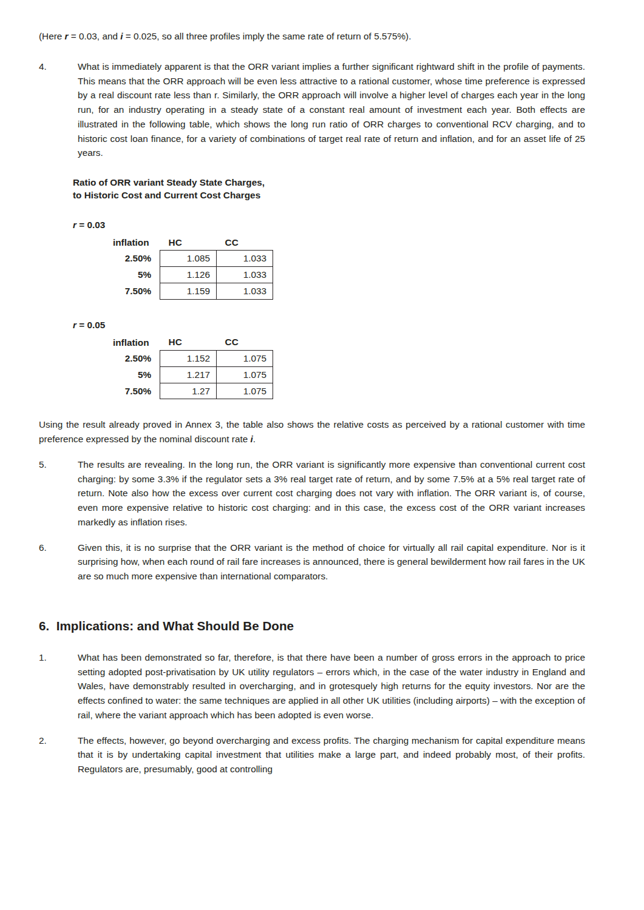(Here r = 0.03, and i = 0.025, so all three profiles imply the same rate of return of 5.575%).
4.
What is immediately apparent is that the ORR variant implies a further significant rightward shift in the profile of payments. This means that the ORR approach will be even less attractive to a rational customer, whose time preference is expressed by a real discount rate less than r. Similarly, the ORR approach will involve a higher level of charges each year in the long run, for an industry operating in a steady state of a constant real amount of investment each year. Both effects are illustrated in the following table, which shows the long run ratio of ORR charges to conventional RCV charging, and to historic cost loan finance, for a variety of combinations of target real rate of return and inflation, and for an asset life of 25 years.
Ratio of ORR variant Steady State Charges,
to Historic Cost and Current Cost Charges
r = 0.03
| inflation | HC | CC |
| --- | --- | --- |
| 2.50% | 1.085 | 1.033 |
| 5% | 1.126 | 1.033 |
| 7.50% | 1.159 | 1.033 |
r = 0.05
| inflation | HC | CC |
| --- | --- | --- |
| 2.50% | 1.152 | 1.075 |
| 5% | 1.217 | 1.075 |
| 7.50% | 1.27 | 1.075 |
Using the result already proved in Annex 3, the table also shows the relative costs as perceived by a rational customer with time preference expressed by the nominal discount rate i.
5.
The results are revealing. In the long run, the ORR variant is significantly more expensive than conventional current cost charging: by some 3.3% if the regulator sets a 3% real target rate of return, and by some 7.5% at a 5% real target rate of return. Note also how the excess over current cost charging does not vary with inflation. The ORR variant is, of course, even more expensive relative to historic cost charging: and in this case, the excess cost of the ORR variant increases markedly as inflation rises.
6.
Given this, it is no surprise that the ORR variant is the method of choice for virtually all rail capital expenditure. Nor is it surprising how, when each round of rail fare increases is announced, there is general bewilderment how rail fares in the UK are so much more expensive than international comparators.
6. Implications: and What Should Be Done
1.
What has been demonstrated so far, therefore, is that there have been a number of gross errors in the approach to price setting adopted post-privatisation by UK utility regulators – errors which, in the case of the water industry in England and Wales, have demonstrably resulted in overcharging, and in grotesquely high returns for the equity investors. Nor are the effects confined to water: the same techniques are applied in all other UK utilities (including airports) – with the exception of rail, where the variant approach which has been adopted is even worse.
2.
The effects, however, go beyond overcharging and excess profits. The charging mechanism for capital expenditure means that it is by undertaking capital investment that utilities make a large part, and indeed probably most, of their profits. Regulators are, presumably, good at controlling